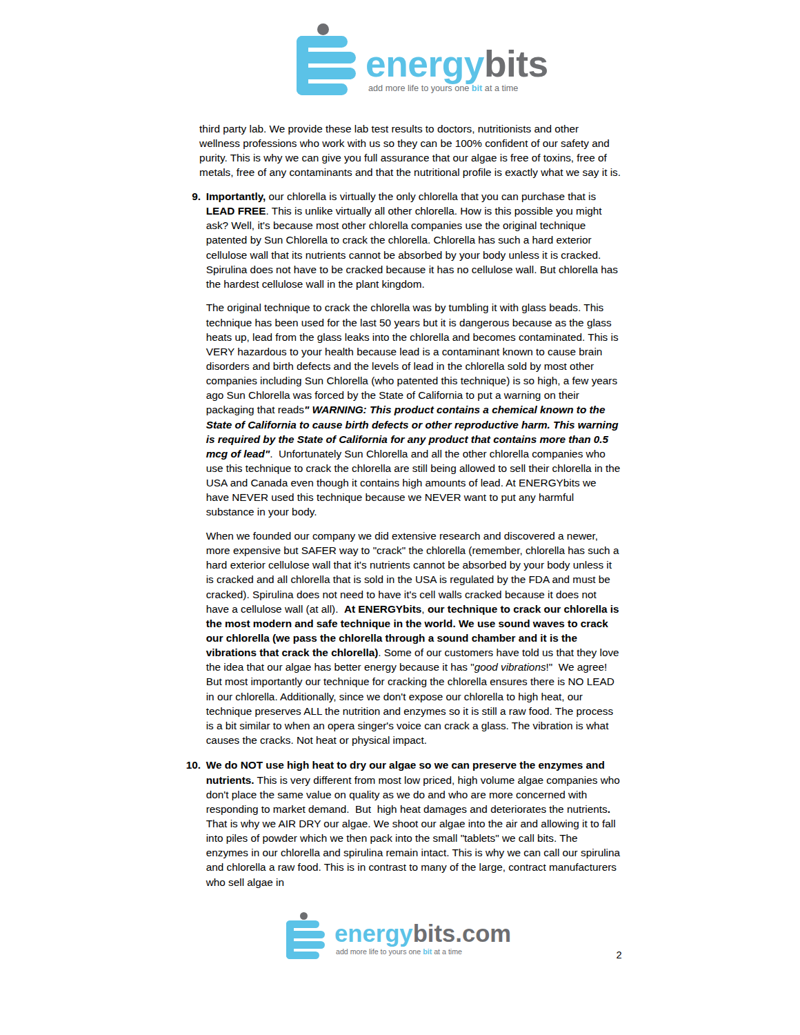energy bits
add more life to yours one bit at a time
third party lab. We provide these lab test results to doctors, nutritionists and other wellness professions who work with us so they can be 100% confident of our safety and purity. This is why we can give you full assurance that our algae is free of toxins, free of metals, free of any contaminants and that the nutritional profile is exactly what we say it is.
9.
Importantly, our chlorella is virtually the only chlorella that you can purchase that is LEAD FREE. This is unlike virtually all other chlorella. How is this possible you might ask? Well, it's because most other chlorella companies use the original technique patented by Sun Chlorella to crack the chlorella. Chlorella has such a hard exterior cellulose wall that its nutrients cannot be absorbed by your body unless it is cracked. Spirulina does not have to be cracked because it has no cellulose wall. But chlorella has the hardest cellulose wall in the plant kingdom.
The original technique to crack the chlorella was by tumbling it with glass beads. This technique has been used for the last 50 years but it is dangerous because as the glass heats up, lead from the glass leaks into the chlorella and becomes contaminated. This is VERY hazardous to your health because lead is a contaminant known to cause brain disorders and birth defects and the levels of lead in the chlorella sold by most other companies including Sun Chlorella (who patented this technique) is so high, a few years ago Sun Chlorella was forced by the State of California to put a warning on their packaging that reads" WARNING: This product contains a chemical known to the State of California to cause birth defects or other reproductive harm. This warning is required by the State of California for any product that contains more than 0.5 mcg of lead". Unfortunately Sun Chlorella and all the other chlorella companies who use this technique to crack the chlorella are still being allowed to sell their chlorella in the USA and Canada even though it contains high amounts of lead. At ENERGYbits we have NEVER used this technique because we NEVER want to put any harmful substance in your body.
When we founded our company we did extensive research and discovered a newer, more expensive but SAFER way to "crack" the chlorella (remember, chlorella has such a hard exterior cellulose wall that it's nutrients cannot be absorbed by your body unless it is cracked and all chlorella that is sold in the USA is regulated by the FDA and must be cracked). Spirulina does not need to have it's cell walls cracked because it does not have a cellulose wall (at all). At ENERGYbits, our technique to crack our chlorella is the most modern and safe technique in the world. We use sound waves to crack our chlorella (we pass the chlorella through a sound chamber and it is the vibrations that crack the chlorella). Some of our customers have told us that they love the idea that our algae has better energy because it has "good vibrations!" We agree! But most importantly our technique for cracking the chlorella ensures there is NO LEAD in our chlorella. Additionally, since we don't expose our chlorella to high heat, our technique preserves ALL the nutrition and enzymes so it is still a raw food. The process is a bit similar to when an opera singer's voice can crack a glass. The vibration is what causes the cracks. Not heat or physical impact.
10.
We do NOT use high heat to dry our algae so we can preserve the enzymes and nutrients. This is very different from most low priced, high volume algae companies who don't place the same value on quality as we do and who are more concerned with responding to market demand. But high heat damages and deteriorates the nutrients. That is why we AIR DRY our algae. We shoot our algae into the air and allowing it to fall into piles of powder which we then pack into the small "tablets" we call bits. The enzymes in our chlorella and spirulina remain intact. This is why we can call our spirulina and chlorella a raw food. This is in contrast to many of the large, contract manufacturers who sell algae in
energy bits.com
add more life to yours one bit at a time
2